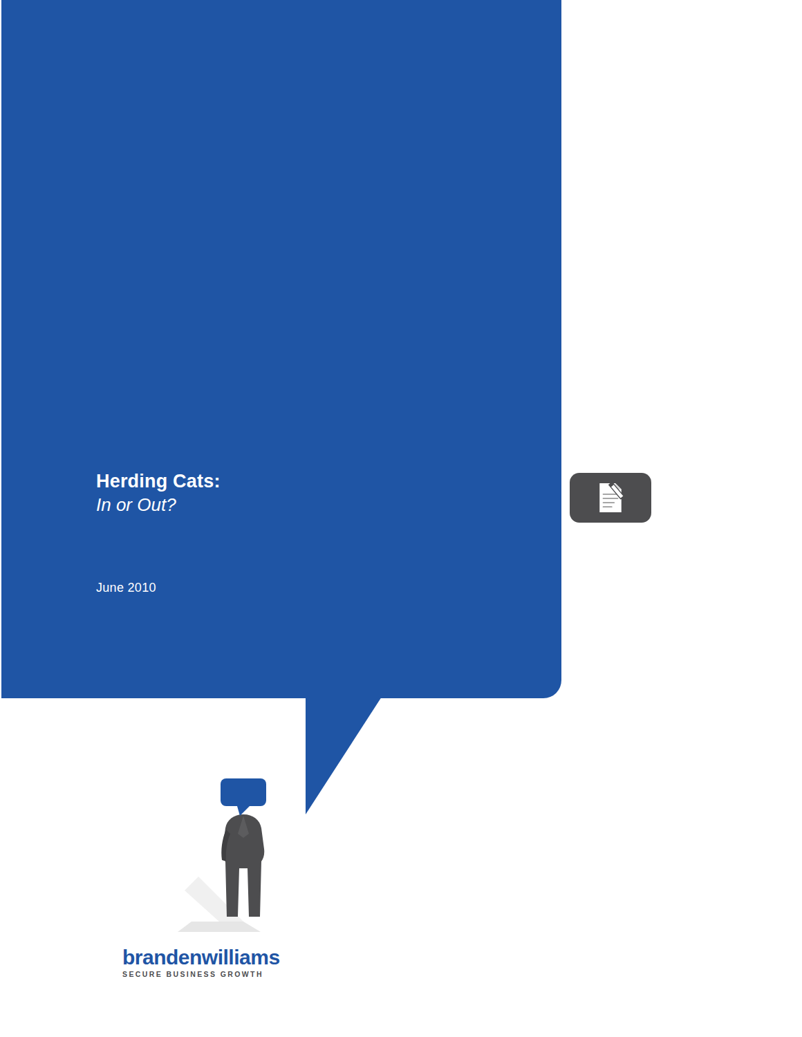Herding Cats:
In or Out?
June 2010
branden williams
Secure Business Growth
Cover page: Herding Cats: In or Out? June 2010. Branden Williams — Secure Business Growth.